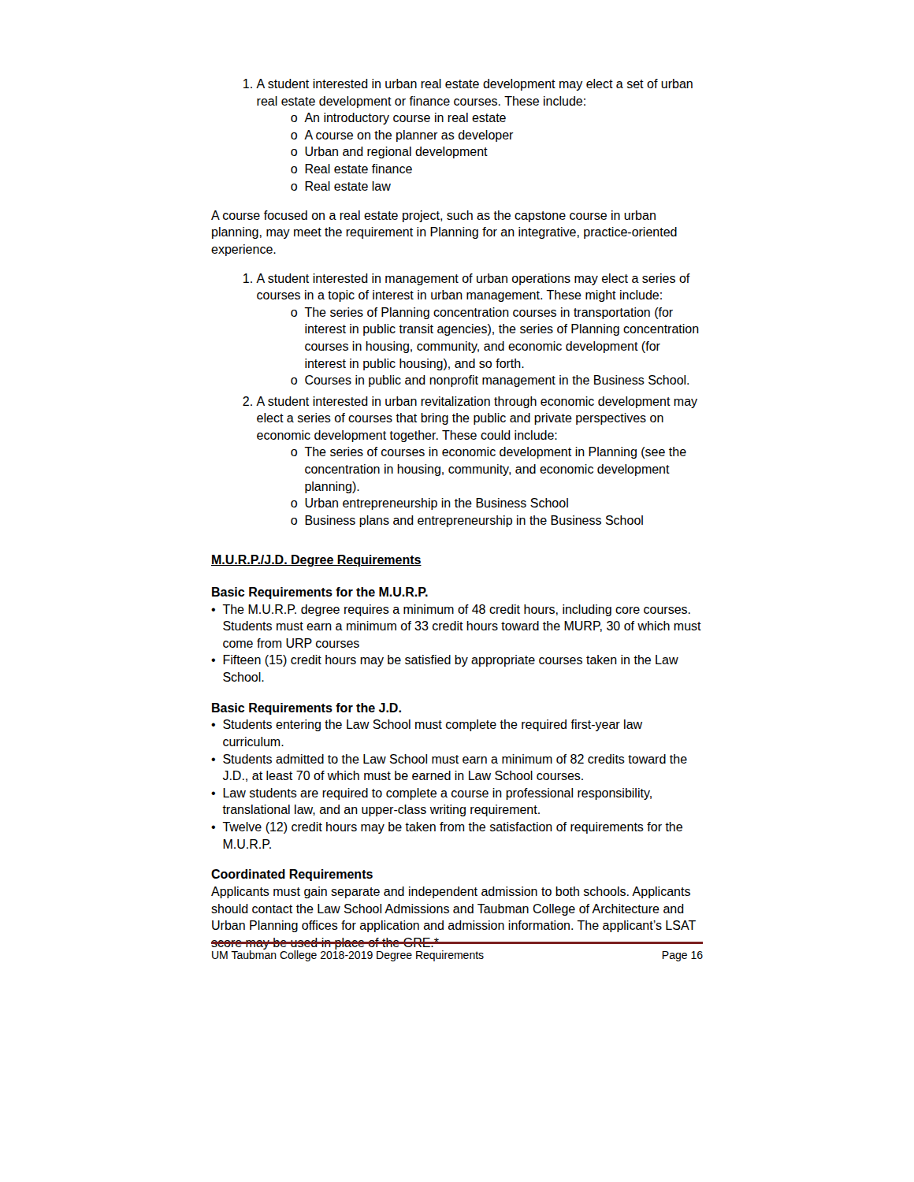A student interested in urban real estate development may elect a set of urban real estate development or finance courses. These include:
An introductory course in real estate
A course on the planner as developer
Urban and regional development
Real estate finance
Real estate law
A course focused on a real estate project, such as the capstone course in urban planning, may meet the requirement in Planning for an integrative, practice-oriented experience.
A student interested in management of urban operations may elect a series of courses in a topic of interest in urban management. These might include:
The series of Planning concentration courses in transportation (for interest in public transit agencies), the series of Planning concentration courses in housing, community, and economic development (for interest in public housing), and so forth.
Courses in public and nonprofit management in the Business School.
A student interested in urban revitalization through economic development may elect a series of courses that bring the public and private perspectives on economic development together. These could include:
The series of courses in economic development in Planning (see the concentration in housing, community, and economic development planning).
Urban entrepreneurship in the Business School
Business plans and entrepreneurship in the Business School
M.U.R.P./J.D. Degree Requirements
Basic Requirements for the M.U.R.P.
The M.U.R.P. degree requires a minimum of 48 credit hours, including core courses. Students must earn a minimum of 33 credit hours toward the MURP, 30 of which must come from URP courses
Fifteen (15) credit hours may be satisfied by appropriate courses taken in the Law School.
Basic Requirements for the J.D.
Students entering the Law School must complete the required first-year law curriculum.
Students admitted to the Law School must earn a minimum of 82 credits toward the J.D., at least 70 of which must be earned in Law School courses.
Law students are required to complete a course in professional responsibility, translational law, and an upper-class writing requirement.
Twelve (12) credit hours may be taken from the satisfaction of requirements for the M.U.R.P.
Coordinated Requirements
Applicants must gain separate and independent admission to both schools. Applicants should contact the Law School Admissions and Taubman College of Architecture and Urban Planning offices for application and admission information. The applicant’s LSAT score may be used in place of the GRE.*
UM Taubman College 2018-2019 Degree Requirements Page 16